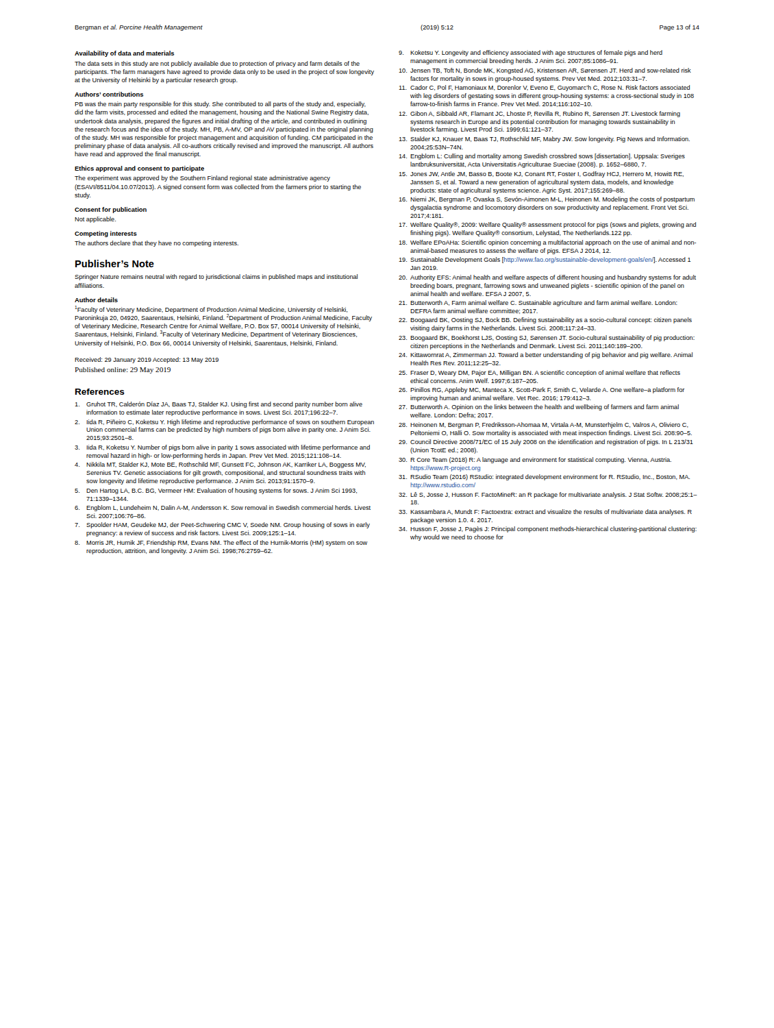Bergman et al. Porcine Health Management
(2019) 5:12
Page 13 of 14
Availability of data and materials
The data sets in this study are not publicly available due to protection of privacy and farm details of the participants. The farm managers have agreed to provide data only to be used in the project of sow longevity at the University of Helsinki by a particular research group.
Authors’ contributions
PB was the main party responsible for this study. She contributed to all parts of the study and, especially, did the farm visits, processed and edited the management, housing and the National Swine Registry data, undertook data analysis, prepared the figures and initial drafting of the article, and contributed in outlining the research focus and the idea of the study. MH, PB, A-MV, OP and AV participated in the original planning of the study. MH was responsible for project management and acquisition of funding. CM participated in the preliminary phase of data analysis. All co-authors critically revised and improved the manuscript. All authors have read and approved the final manuscript.
Ethics approval and consent to participate
The experiment was approved by the Southern Finland regional state administrative agency (ESAVI/8511/04.10.07/2013). A signed consent form was collected from the farmers prior to starting the study.
Consent for publication
Not applicable.
Competing interests
The authors declare that they have no competing interests.
Publisher’s Note
Springer Nature remains neutral with regard to jurisdictional claims in published maps and institutional affiliations.
Author details
1Faculty of Veterinary Medicine, Department of Production Animal Medicine, University of Helsinki, Paroninkuja 20, 04920, Saarentaus, Helsinki, Finland. 2Department of Production Animal Medicine, Faculty of Veterinary Medicine, Research Centre for Animal Welfare, P.O. Box 57, 00014 University of Helsinki, Saarentaus, Helsinki, Finland. 3Faculty of Veterinary Medicine, Department of Veterinary Biosciences, University of Helsinki, P.O. Box 66, 00014 University of Helsinki, Saarentaus, Helsinki, Finland.
Received: 29 January 2019 Accepted: 13 May 2019
Published online: 29 May 2019
References
Gruhot TR, Calderón Díaz JA, Baas TJ, Stalder KJ. Using first and second parity number born alive information to estimate later reproductive performance in sows. Livest Sci. 2017;196:22–7.
Iida R, Piñeiro C, Koketsu Y. High lifetime and reproductive performance of sows on southern European Union commercial farms can be predicted by high numbers of pigs born alive in parity one. J Anim Sci. 2015;93:2501–8.
Iida R, Koketsu Y. Number of pigs born alive in parity 1 sows associated with lifetime performance and removal hazard in high- or low-performing herds in Japan. Prev Vet Med. 2015;121:108–14.
Nikkila MT, Stalder KJ, Mote BE, Rothschild MF, Gunsett FC, Johnson AK, Karriker LA, Boggess MV, Serenius TV. Genetic associations for gilt growth, compositional, and structural soundness traits with sow longevity and lifetime reproductive performance. J Anim Sci. 2013;91:1570–9.
Den Hartog LA, B.C. BG, Vermeer HM: Evaluation of housing systems for sows. J Anim Sci 1993, 71:1339–1344.
Engblom L, Lundeheim N, Dalin A-M, Andersson K. Sow removal in Swedish commercial herds. Livest Sci. 2007;106:76–86.
Spoolder HAM, Geudeke MJ, der Peet-Schwering CMC V, Soede NM. Group housing of sows in early pregnancy: a review of success and risk factors. Livest Sci. 2009;125:1–14.
Morris JR, Hurnik JF, Friendship RM, Evans NM. The effect of the Hurnik-Morris (HM) system on sow reproduction, attrition, and longevity. J Anim Sci. 1998;76:2759–62.
Koketsu Y. Longevity and efficiency associated with age structures of female pigs and herd management in commercial breeding herds. J Anim Sci. 2007;85:1086–91.
Jensen TB, Toft N, Bonde MK, Kongsted AG, Kristensen AR, Sørensen JT. Herd and sow-related risk factors for mortality in sows in group-housed systems. Prev Vet Med. 2012;103:31–7.
Cador C, Pol F, Hamoniaux M, Dorenlor V, Eveno E, Guyomarc’h C, Rose N. Risk factors associated with leg disorders of gestating sows in different group-housing systems: a cross-sectional study in 108 farrow-to-finish farms in France. Prev Vet Med. 2014;116:102–10.
Gibon A, Sibbald AR, Flamant JC, Lhoste P, Revilla R, Rubino R, Sørensen JT. Livestock farming systems research in Europe and its potential contribution for managing towards sustainability in livestock farming. Livest Prod Sci. 1999;61:121–37.
Stalder KJ, Knauer M, Baas TJ, Rothschild MF, Mabry JW. Sow longevity. Pig News and Information. 2004;25:53N–74N.
Engblom L: Culling and mortality among Swedish crossbred sows [dissertation]. Uppsala: Sveriges lantbruksuniversität, Acta Universitatis Agriculturae Sueciae (2008). p. 1652–6880, 7.
Jones JW, Antle JM, Basso B, Boote KJ, Conant RT, Foster I, Godfray HCJ, Herrero M, Howitt RE, Janssen S, et al. Toward a new generation of agricultural system data, models, and knowledge products: state of agricultural systems science. Agric Syst. 2017;155:269–88.
Niemi JK, Bergman P, Ovaska S, Sevón-Aimonen M-L, Heinonen M. Modeling the costs of postpartum dysgalactia syndrome and locomotory disorders on sow productivity and replacement. Front Vet Sci. 2017;4:181.
Welfare Quality®, 2009: Welfare Quality® assessment protocol for pigs (sows and piglets, growing and finishing pigs). Welfare Quality® consortium, Lelystad, The Netherlands.122 pp.
Welfare EPoAHa: Scientific opinion concerning a multifactorial approach on the use of animal and non-animal-based measures to assess the welfare of pigs. EFSA J 2014, 12.
Sustainable Development Goals [http://www.fao.org/sustainable-development-goals/en/]. Accessed 1 Jan 2019.
Authority EFS: Animal health and welfare aspects of different housing and husbandry systems for adult breeding boars, pregnant, farrowing sows and unweaned piglets - scientific opinion of the panel on animal health and welfare. EFSA J 2007, 5.
Butterworth A, Farm animal welfare C. Sustainable agriculture and farm animal welfare. London: DEFRA farm animal welfare committee; 2017.
Boogaard BK, Oosting SJ, Bock BB. Defining sustainability as a socio-cultural concept: citizen panels visiting dairy farms in the Netherlands. Livest Sci. 2008;117:24–33.
Boogaard BK, Boekhorst LJS, Oosting SJ, Sørensen JT. Socio-cultural sustainability of pig production: citizen perceptions in the Netherlands and Denmark. Livest Sci. 2011;140:189–200.
Kittawornrat A, Zimmerman JJ. Toward a better understanding of pig behavior and pig welfare. Animal Health Res Rev. 2011;12:25–32.
Fraser D, Weary DM, Pajor EA, Milligan BN. A scientific conception of animal welfare that reflects ethical concerns. Anim Welf. 1997;6:187–205.
Pinillos RG, Appleby MC, Manteca X, Scott-Park F, Smith C, Velarde A. One welfare–a platform for improving human and animal welfare. Vet Rec. 2016; 179:412–3.
Butterworth A. Opinion on the links between the health and wellbeing of farmers and farm animal welfare. London: Defra; 2017.
Heinonen M, Bergman P, Fredriksson-Ahomaa M, Virtala A-M, Munsterhjelm C, Valros A, Oliviero C, Peltoniemi O, Hälli O. Sow mortality is associated with meat inspection findings. Livest Sci. 208:90–5.
Council Directive 2008/71/EC of 15 July 2008 on the identification and registration of pigs. In L 213/31 (Union TcotE ed.; 2008).
R Core Team (2018) R: A language and environment for statistical computing. Vienna, Austria. https://www.R-project.org
RSudio Team (2016) RStudio: integrated development environment for R. RStudio, Inc., Boston, MA. http://www.rstudio.com/
Lê S, Josse J, Husson F. FactoMineR: an R package for multivariate analysis. J Stat Softw. 2008;25:1–18.
Kassambara A, Mundt F: Factoextra: extract and visualize the results of multivariate data analyses. R package version 1.0. 4. 2017.
Husson F, Josse J, Pagès J: Principal component methods-hierarchical clustering-partitional clustering: why would we need to choose for